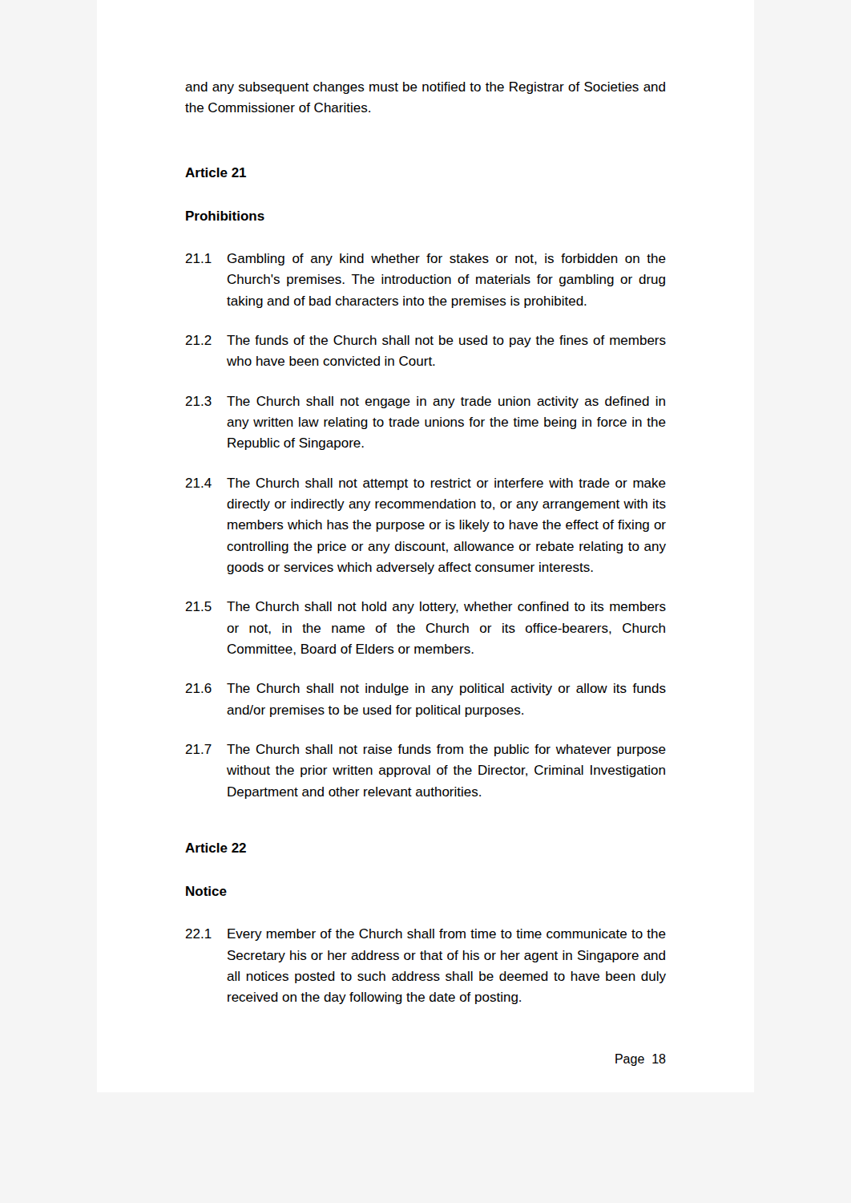and any subsequent changes must be notified to the Registrar of Societies and the Commissioner of Charities.
Article 21
Prohibitions
21.1 Gambling of any kind whether for stakes or not, is forbidden on the Church's premises. The introduction of materials for gambling or drug taking and of bad characters into the premises is prohibited.
21.2 The funds of the Church shall not be used to pay the fines of members who have been convicted in Court.
21.3 The Church shall not engage in any trade union activity as defined in any written law relating to trade unions for the time being in force in the Republic of Singapore.
21.4 The Church shall not attempt to restrict or interfere with trade or make directly or indirectly any recommendation to, or any arrangement with its members which has the purpose or is likely to have the effect of fixing or controlling the price or any discount, allowance or rebate relating to any goods or services which adversely affect consumer interests.
21.5 The Church shall not hold any lottery, whether confined to its members or not, in the name of the Church or its office-bearers, Church Committee, Board of Elders or members.
21.6 The Church shall not indulge in any political activity or allow its funds and/or premises to be used for political purposes.
21.7 The Church shall not raise funds from the public for whatever purpose without the prior written approval of the Director, Criminal Investigation Department and other relevant authorities.
Article 22
Notice
22.1 Every member of the Church shall from time to time communicate to the Secretary his or her address or that of his or her agent in Singapore and all notices posted to such address shall be deemed to have been duly received on the day following the date of posting.
Page 18